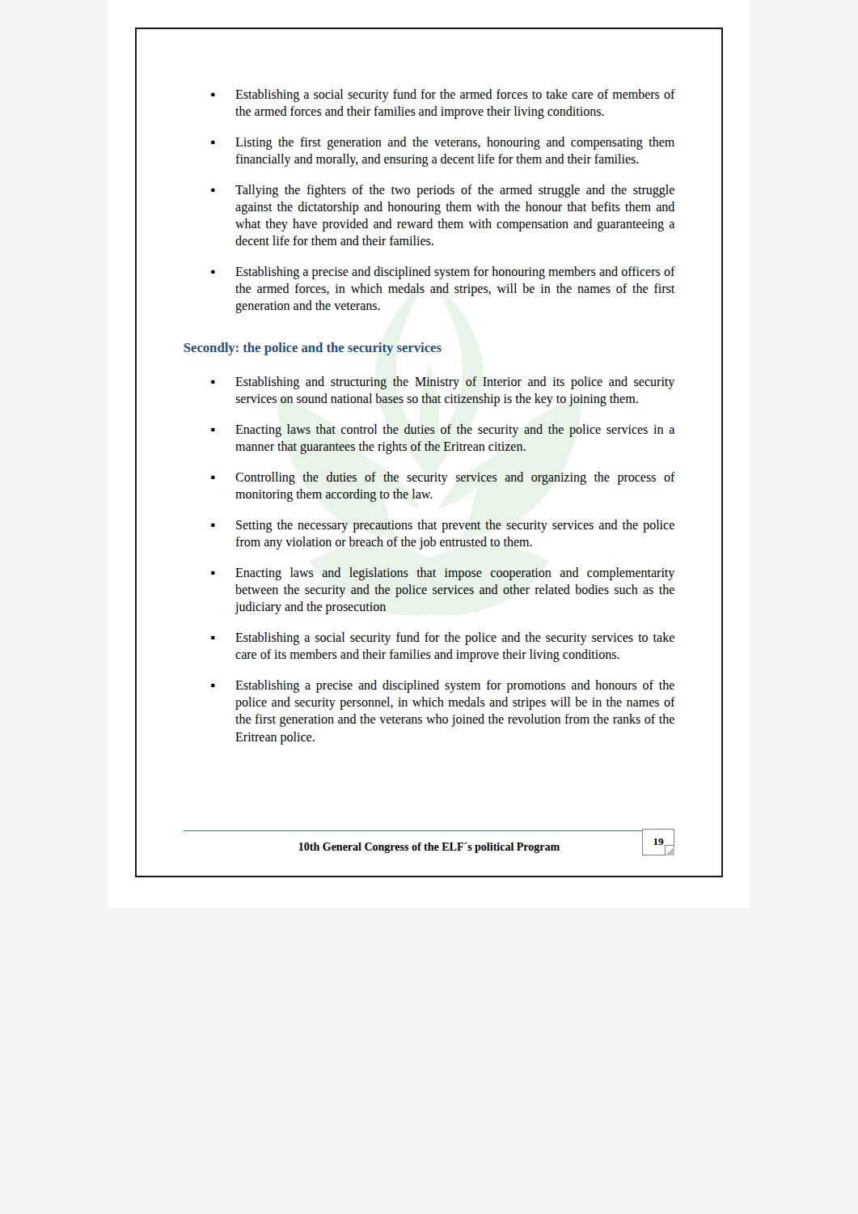Establishing a social security fund for the armed forces to take care of members of the armed forces and their families and improve their living conditions.
Listing the first generation and the veterans, honouring and compensating them financially and morally, and ensuring a decent life for them and their families.
Tallying the fighters of the two periods of the armed struggle and the struggle against the dictatorship and honouring them with the honour that befits them and what they have provided and reward them with compensation and guaranteeing a decent life for them and their families.
Establishing a precise and disciplined system for honouring members and officers of the armed forces, in which medals and stripes, will be in the names of the first generation and the veterans.
Secondly: the police and the security services
Establishing and structuring the Ministry of Interior and its police and security services on sound national bases so that citizenship is the key to joining them.
Enacting laws that control the duties of the security and the police services in a manner that guarantees the rights of the Eritrean citizen.
Controlling the duties of the security services and organizing the process of monitoring them according to the law.
Setting the necessary precautions that prevent the security services and the police from any violation or breach of the job entrusted to them.
Enacting laws and legislations that impose cooperation and complementarity between the security and the police services and other related bodies such as the judiciary and the prosecution
Establishing a social security fund for the police and the security services to take care of its members and their families and improve their living conditions.
Establishing a precise and disciplined system for promotions and honours of the police and security personnel, in which medals and stripes will be in the names of the first generation and the veterans who joined the revolution from the ranks of the Eritrean police.
10th General Congress of the ELF´s political Program
19